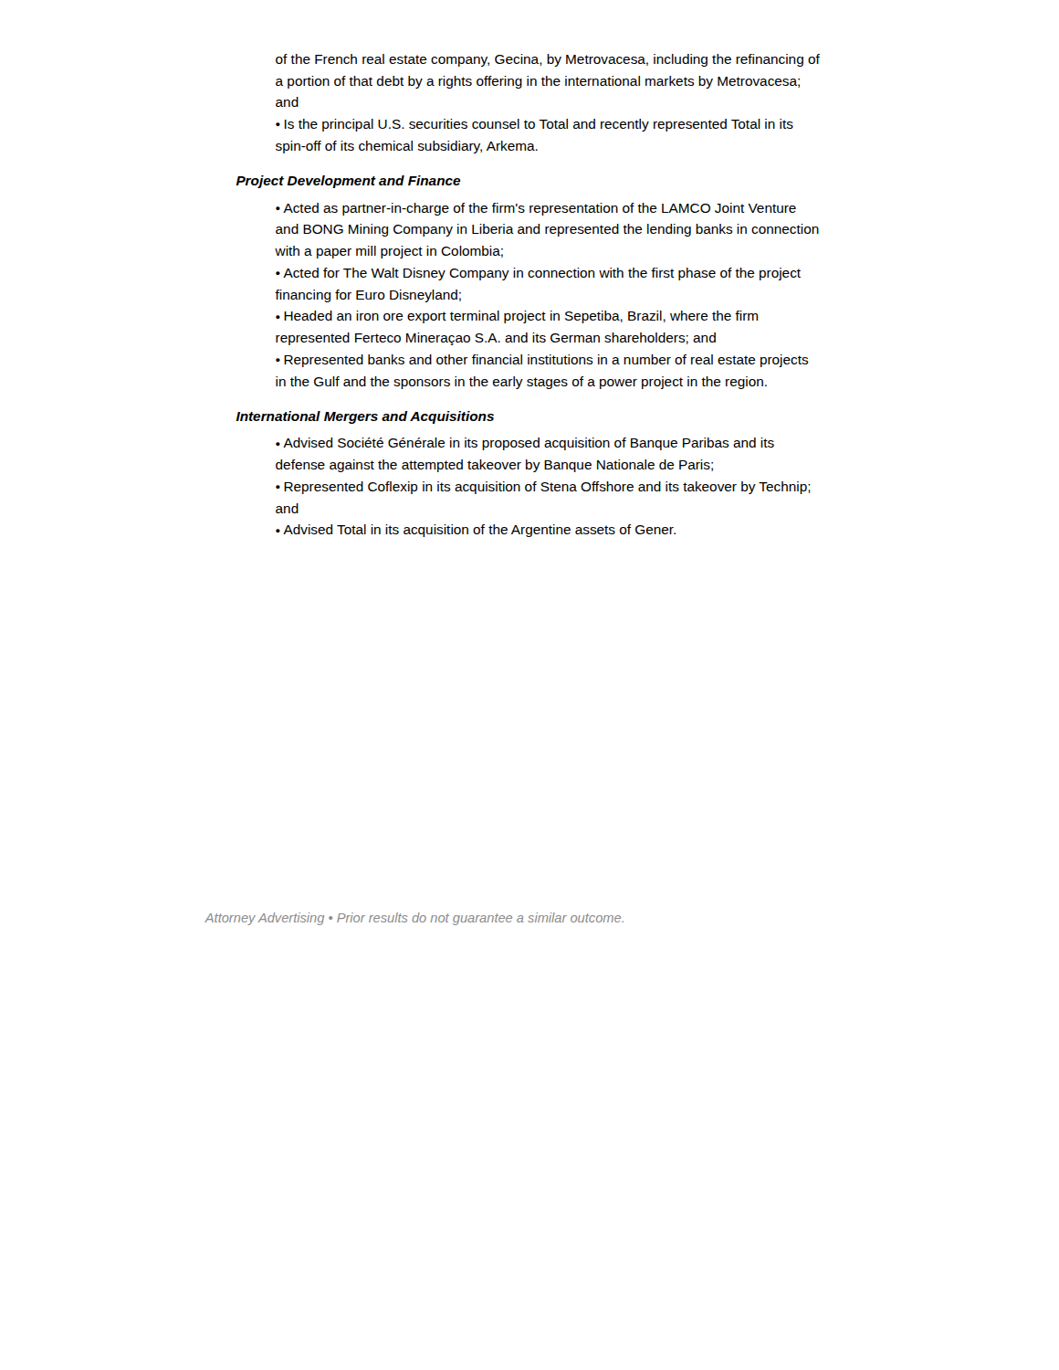of the French real estate company, Gecina, by Metrovacesa, including the refinancing of a portion of that debt by a rights offering in the international markets by Metrovacesa; and
Is the principal U.S. securities counsel to Total and recently represented Total in its spin-off of its chemical subsidiary, Arkema.
Project Development and Finance
Acted as partner-in-charge of the firm's representation of the LAMCO Joint Venture and BONG Mining Company in Liberia and represented the lending banks in connection with a paper mill project in Colombia;
Acted for The Walt Disney Company in connection with the first phase of the project financing for Euro Disneyland;
Headed an iron ore export terminal project in Sepetiba, Brazil, where the firm represented Ferteco Mineraçao S.A. and its German shareholders; and
Represented banks and other financial institutions in a number of real estate projects in the Gulf and the sponsors in the early stages of a power project in the region.
International Mergers and Acquisitions
Advised Société Générale in its proposed acquisition of Banque Paribas and its defense against the attempted takeover by Banque Nationale de Paris;
Represented Coflexip in its acquisition of Stena Offshore and its takeover by Technip; and
Advised Total in its acquisition of the Argentine assets of Gener.
Attorney Advertising • Prior results do not guarantee a similar outcome.